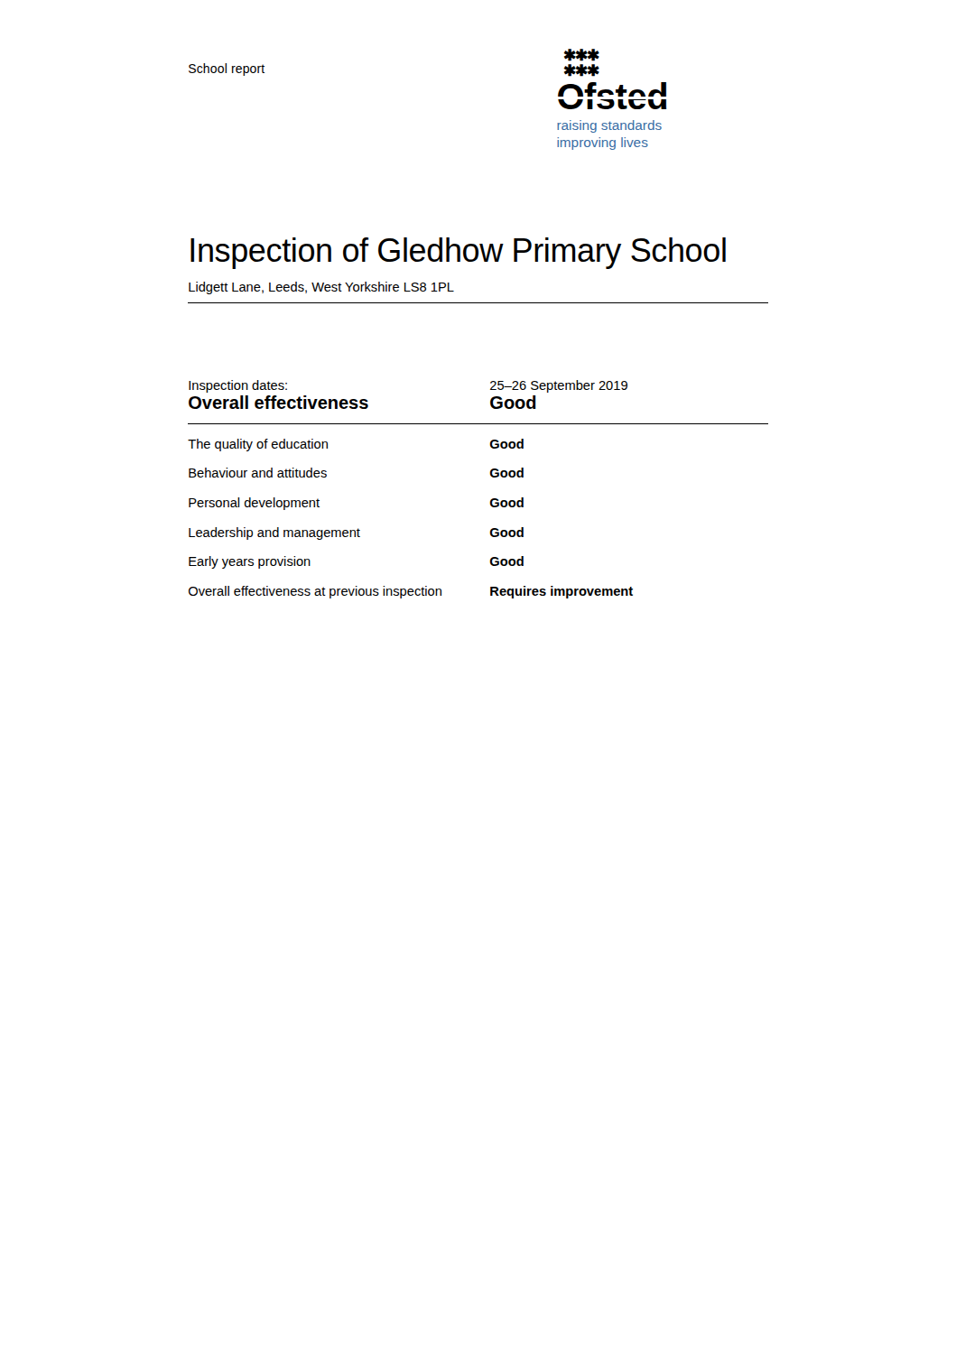School report
✱✱✱
✱✱✱
Ofsted
raising standards
improving lives
Inspection of Gledhow Primary School
Lidgett Lane, Leeds, West Yorkshire LS8 1PL
| Inspection dates: | 25–26 September 2019 |
| Overall effectiveness | Good |
| The quality of education | Good |
| Behaviour and attitudes | Good |
| Personal development | Good |
| Leadership and management | Good |
| Early years provision | Good |
| Overall effectiveness at previous inspection | Requires improvement |